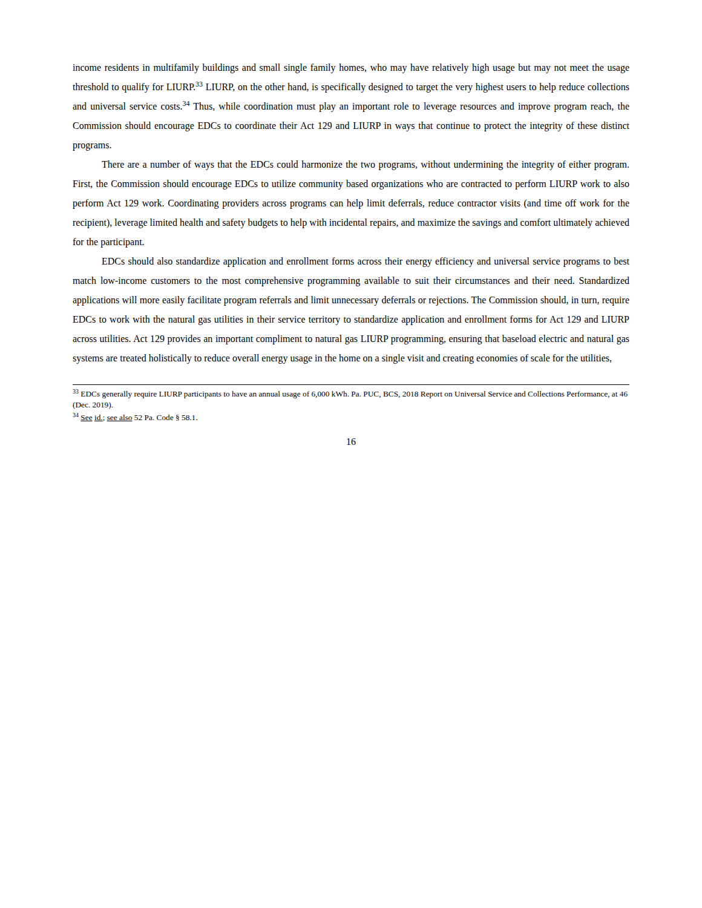income residents in multifamily buildings and small single family homes, who may have relatively high usage but may not meet the usage threshold to qualify for LIURP.33 LIURP, on the other hand, is specifically designed to target the very highest users to help reduce collections and universal service costs.34 Thus, while coordination must play an important role to leverage resources and improve program reach, the Commission should encourage EDCs to coordinate their Act 129 and LIURP in ways that continue to protect the integrity of these distinct programs.
There are a number of ways that the EDCs could harmonize the two programs, without undermining the integrity of either program. First, the Commission should encourage EDCs to utilize community based organizations who are contracted to perform LIURP work to also perform Act 129 work. Coordinating providers across programs can help limit deferrals, reduce contractor visits (and time off work for the recipient), leverage limited health and safety budgets to help with incidental repairs, and maximize the savings and comfort ultimately achieved for the participant.
EDCs should also standardize application and enrollment forms across their energy efficiency and universal service programs to best match low-income customers to the most comprehensive programming available to suit their circumstances and their need. Standardized applications will more easily facilitate program referrals and limit unnecessary deferrals or rejections. The Commission should, in turn, require EDCs to work with the natural gas utilities in their service territory to standardize application and enrollment forms for Act 129 and LIURP across utilities. Act 129 provides an important compliment to natural gas LIURP programming, ensuring that baseload electric and natural gas systems are treated holistically to reduce overall energy usage in the home on a single visit and creating economies of scale for the utilities,
33 EDCs generally require LIURP participants to have an annual usage of 6,000 kWh. Pa. PUC, BCS, 2018 Report on Universal Service and Collections Performance, at 46 (Dec. 2019).
34 See id.; see also 52 Pa. Code § 58.1.
16